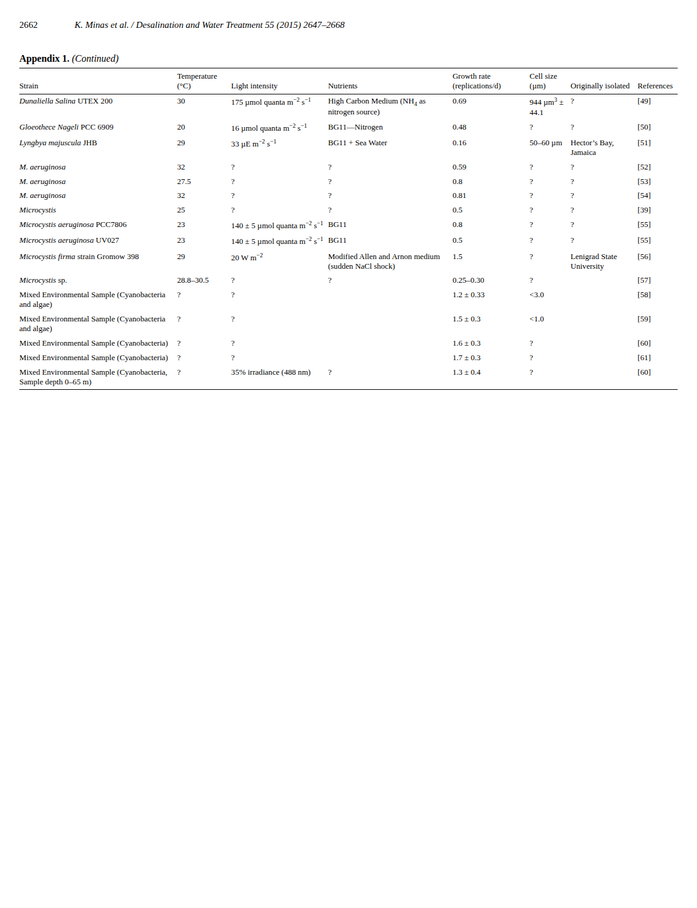2662 K. Minas et al. / Desalination and Water Treatment 55 (2015) 2647–2668
Appendix 1. (Continued)
| Strain | Temperature (°C) | Light intensity | Nutrients | Growth rate (replications/d) | Cell size (µm) | Originally isolated | References |
| --- | --- | --- | --- | --- | --- | --- | --- |
| Dunaliella Salina UTEX 200 | 30 | 175 µmol quanta m −2 s −1 | High Carbon Medium (NH 4 as nitrogen source) | 0.69 | 944 µm 3 ± 44.1 | ? | [49] |
| Gloeothece Nageli PCC 6909 | 20 | 16 µmol quanta m −2 s −1 | BG11—Nitrogen | 0.48 | ? | ? | [50] |
| Lyngbya majuscula JHB | 29 | 33 µE m −2 s −1 | BG11 + Sea Water | 0.16 | 50–60 µm | Hector’s Bay, Jamaica | [51] |
| M. aeruginosa | 32 | ? | ? | 0.59 | ? | ? | [52] |
| M. aeruginosa | 27.5 | ? | ? | 0.8 | ? | ? | [53] |
| M. aeruginosa | 32 | ? | ? | 0.81 | ? | ? | [54] |
| Microcystis | 25 | ? | ? | 0.5 | ? | ? | [39] |
| Microcystis aeruginosa PCC7806 | 23 | 140 ± 5 µmol quanta m −2 s −1 | BG11 | 0.8 | ? | ? | [55] |
| Microcystis aeruginosa UV027 | 23 | 140 ± 5 µmol quanta m −2 s −1 | BG11 | 0.5 | ? | ? | [55] |
| Microcystis firma strain Gromow 398 | 29 | 20 W m −2 | Modified Allen and Arnon medium (sudden NaCl shock) | 1.5 | ? | Lenigrad State University | [56] |
| Microcystis sp. | 28.8–30.5 | ? | ? | 0.25–0.30 | ? | | [57] |
| Mixed Environmental Sample (Cyanobacteria and algae) | ? | ? | | 1.2 ± 0.33 | <3.0 | | [58] |
| Mixed Environmental Sample (Cyanobacteria and algae) | ? | ? | | 1.5 ± 0.3 | <1.0 | | [59] |
| Mixed Environmental Sample (Cyanobacteria) | ? | ? | | 1.6 ± 0.3 | ? | | [60] |
| Mixed Environmental Sample (Cyanobacteria) | ? | ? | | 1.7 ± 0.3 | ? | | [61] |
| Mixed Environmental Sample (Cyanobacteria, Sample depth 0–65 m) | ? | 35% irradiance (488 nm) | ? | 1.3 ± 0.4 | ? | | [60] |